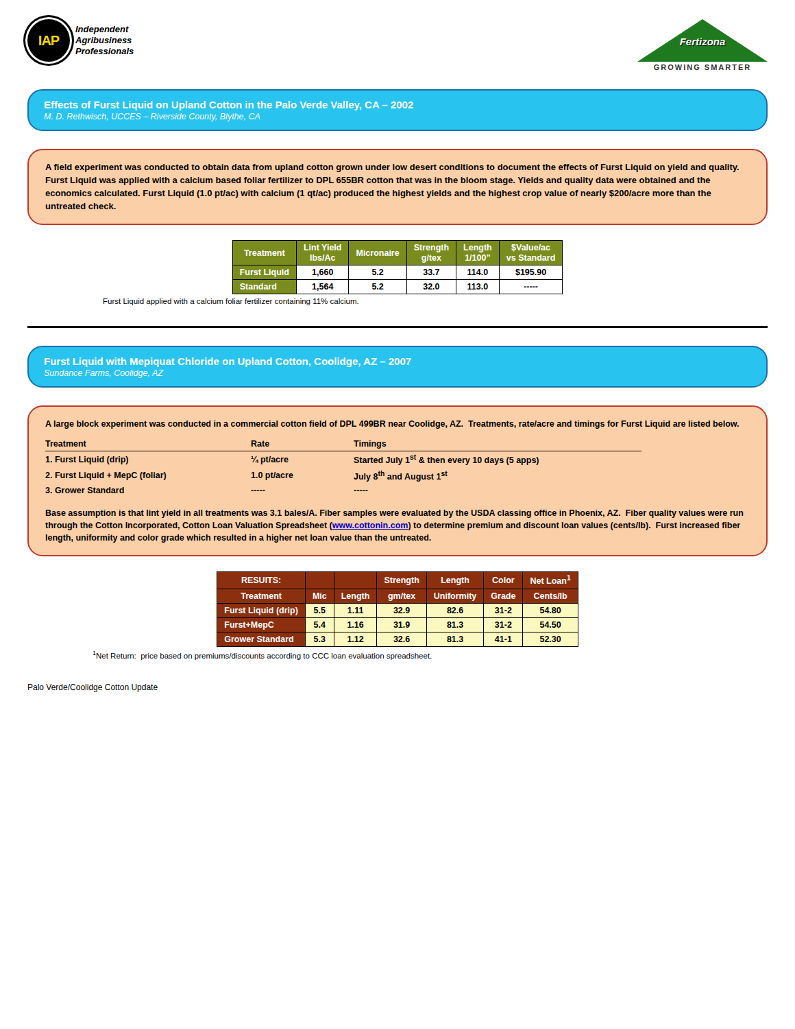IAP
Independent
Agribusiness
Professionals
Fertizona
GROWING SMARTER
Effects of Furst Liquid on Upland Cotton in the Palo Verde Valley, CA – 2002
M. D. Rethwisch, UCCES – Riverside County, Blythe, CA
A field experiment was conducted to obtain data from upland cotton grown under low desert conditions to document the effects of Furst Liquid on yield and quality. Furst Liquid was applied with a calcium based foliar fertilizer to DPL 655BR cotton that was in the bloom stage. Yields and quality data were obtained and the economics calculated. Furst Liquid (1.0 pt/ac) with calcium (1 qt/ac) produced the highest yields and the highest crop value of nearly $200/acre more than the untreated check.
| Treatment | Lint Yield lbs/Ac | Micronaire | Strength g/tex | Length 1/100” | $Value/ac vs Standard |
| --- | --- | --- | --- | --- | --- |
| Furst Liquid | 1,660 | 5.2 | 33.7 | 114.0 | $195.90 |
| Standard | 1,564 | 5.2 | 32.0 | 113.0 | ----- |
Furst Liquid applied with a calcium foliar fertilizer containing 11% calcium.
Furst Liquid with Mepiquat Chloride on Upland Cotton, Coolidge, AZ – 2007
Sundance Farms, Coolidge, AZ
A large block experiment was conducted in a commercial cotton field of DPL 499BR near Coolidge, AZ. Treatments, rate/acre and timings for Furst Liquid are listed below.
| Treatment | Rate | Timings |
| 1. Furst Liquid (drip) | ¼ pt/acre | Started July 1 st & then every 10 days (5 apps) |
| 2. Furst Liquid + MepC (foliar) | 1.0 pt/acre | July 8 th and August 1 st |
| 3. Grower Standard | ----- | ----- |
Base assumption is that lint yield in all treatments was 3.1 bales/A. Fiber samples were evaluated by the USDA classing office in Phoenix, AZ. Fiber quality values were run through the Cotton Incorporated, Cotton Loan Valuation Spreadsheet (www.cottonin.com) to determine premium and discount loan values (cents/lb). Furst increased fiber length, uniformity and color grade which resulted in a higher net loan value than the untreated.
| RESUITS: | | | Strength | Length | Color | Net Loan 1 |
| --- | --- | --- | --- | --- | --- | --- |
| Treatment | Mic | Length | gm/tex | Uniformity | Grade | Cents/lb |
| Furst Liquid (drip) | 5.5 | 1.11 | 32.9 | 82.6 | 31-2 | 54.80 |
| Furst+MepC | 5.4 | 1.16 | 31.9 | 81.3 | 31-2 | 54.50 |
| Grower Standard | 5.3 | 1.12 | 32.6 | 81.3 | 41-1 | 52.30 |
1Net Return: price based on premiums/discounts according to CCC loan evaluation spreadsheet.
Palo Verde/Coolidge Cotton Update